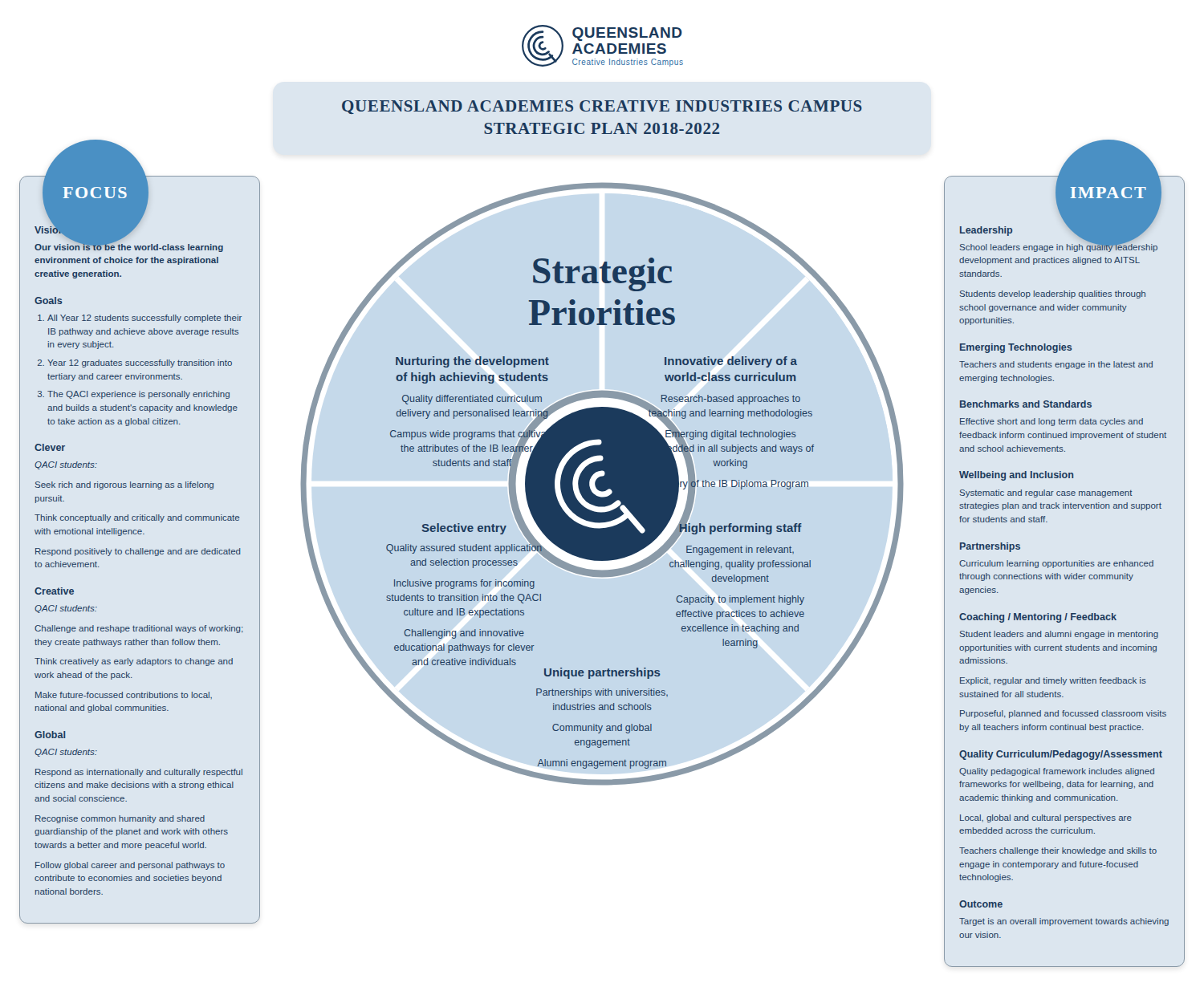QUEENSLAND
ACADEMIES
Creative Industries Campus
Queensland Academies Creative Industries Campus
Strategic Plan 2018-2022
FOCUS
Vision
Our vision is to be the world-class learning environment of choice for the aspirational creative generation.
Goals
All Year 12 students successfully complete their IB pathway and achieve above average results in every subject.
Year 12 graduates successfully transition into tertiary and career environments.
The QACI experience is personally enriching and builds a student's capacity and knowledge to take action as a global citizen.
Clever
QACI students:
Seek rich and rigorous learning as a lifelong pursuit.
Think conceptually and critically and communicate with emotional intelligence.
Respond positively to challenge and are dedicated to achievement.
Creative
QACI students:
Challenge and reshape traditional ways of working; they create pathways rather than follow them.
Think creatively as early adaptors to change and work ahead of the pack.
Make future-focussed contributions to local, national and global communities.
Global
QACI students:
Respond as internationally and culturally respectful citizens and make decisions with a strong ethical and social conscience.
Recognise common humanity and shared guardianship of the planet and work with others towards a better and more peaceful world.
Follow global career and personal pathways to contribute to economies and societies beyond national borders.
Strategic Priorities wheel A circular diagram divided into five segments describing the strategic priorities: Nurturing the development of high achieving students; Innovative delivery of a world-class curriculum; High performing staff; Unique partnerships; Selective entry. Strategic Priorities Nurturing the development of high achieving students Quality differentiated curriculum delivery and personalised learning Campus wide programs that cultivate the attributes of the IB learner in students and staff Innovative delivery of a world-class curriculum Research-based approaches to teaching and learning methodologies Emerging digital technologies embedded in all subjects and ways of working Mastery of the IB Diploma Program Selective entry Quality assured student application and selection processes Inclusive programs for incoming students to transition into the QACI culture and IB expectations Challenging and innovative educational pathways for clever and creative individuals High performing staff Engagement in relevant, challenging, quality professional development Capacity to implement highly effective practices to achieve excellence in teaching and learning Unique partnerships Partnerships with universities, industries and schools Community and global engagement Alumni engagement program
IMPACT
Leadership
School leaders engage in high quality leadership development and practices aligned to AITSL standards.
Students develop leadership qualities through school governance and wider community opportunities.
Emerging Technologies
Teachers and students engage in the latest and emerging technologies.
Benchmarks and Standards
Effective short and long term data cycles and feedback inform continued improvement of student and school achievements.
Wellbeing and Inclusion
Systematic and regular case management strategies plan and track intervention and support for students and staff.
Partnerships
Curriculum learning opportunities are enhanced through connections with wider community agencies.
Coaching / Mentoring / Feedback
Student leaders and alumni engage in mentoring opportunities with current students and incoming admissions.
Explicit, regular and timely written feedback is sustained for all students.
Purposeful, planned and focussed classroom visits by all teachers inform continual best practice.
Quality Curriculum/Pedagogy/Assessment
Quality pedagogical framework includes aligned frameworks for wellbeing, data for learning, and academic thinking and communication.
Local, global and cultural perspectives are embedded across the curriculum.
Teachers challenge their knowledge and skills to engage in contemporary and future-focused technologies.
Outcome
Target is an overall improvement towards achieving our vision.